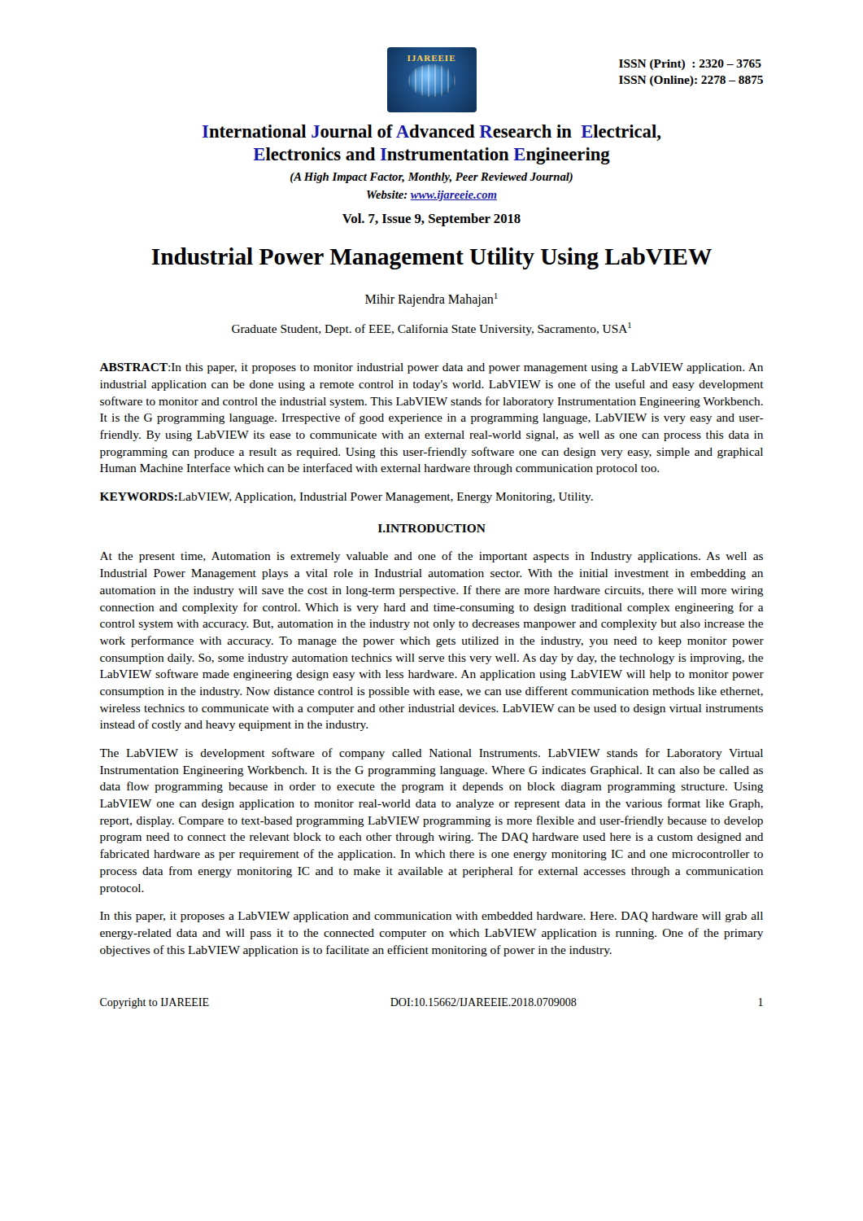ISSN (Print) : 2320 – 3765
ISSN (Online): 2278 – 8875
International Journal of Advanced Research in Electrical,
Electronics and Instrumentation Engineering
(A High Impact Factor, Monthly, Peer Reviewed Journal)
Website: www.ijareeie.com
Vol. 7, Issue 9, September 2018
Industrial Power Management Utility Using LabVIEW
Mihir Rajendra Mahajan1
Graduate Student, Dept. of EEE, California State University, Sacramento, USA1
ABSTRACT:In this paper, it proposes to monitor industrial power data and power management using a LabVIEW application. An industrial application can be done using a remote control in today's world. LabVIEW is one of the useful and easy development software to monitor and control the industrial system. This LabVIEW stands for laboratory Instrumentation Engineering Workbench. It is the G programming language. Irrespective of good experience in a programming language, LabVIEW is very easy and user-friendly. By using LabVIEW its ease to communicate with an external real-world signal, as well as one can process this data in programming can produce a result as required. Using this user-friendly software one can design very easy, simple and graphical Human Machine Interface which can be interfaced with external hardware through communication protocol too.
KEYWORDS: LabVIEW, Application, Industrial Power Management, Energy Monitoring, Utility.
I.INTRODUCTION
At the present time, Automation is extremely valuable and one of the important aspects in Industry applications. As well as Industrial Power Management plays a vital role in Industrial automation sector. With the initial investment in embedding an automation in the industry will save the cost in long-term perspective. If there are more hardware circuits, there will more wiring connection and complexity for control. Which is very hard and time-consuming to design traditional complex engineering for a control system with accuracy. But, automation in the industry not only to decreases manpower and complexity but also increase the work performance with accuracy. To manage the power which gets utilized in the industry, you need to keep monitor power consumption daily. So, some industry automation technics will serve this very well. As day by day, the technology is improving, the LabVIEW software made engineering design easy with less hardware. An application using LabVIEW will help to monitor power consumption in the industry. Now distance control is possible with ease, we can use different communication methods like ethernet, wireless technics to communicate with a computer and other industrial devices. LabVIEW can be used to design virtual instruments instead of costly and heavy equipment in the industry.
The LabVIEW is development software of company called National Instruments. LabVIEW stands for Laboratory Virtual Instrumentation Engineering Workbench. It is the G programming language. Where G indicates Graphical. It can also be called as data flow programming because in order to execute the program it depends on block diagram programming structure. Using LabVIEW one can design application to monitor real-world data to analyze or represent data in the various format like Graph, report, display. Compare to text-based programming LabVIEW programming is more flexible and user-friendly because to develop program need to connect the relevant block to each other through wiring. The DAQ hardware used here is a custom designed and fabricated hardware as per requirement of the application. In which there is one energy monitoring IC and one microcontroller to process data from energy monitoring IC and to make it available at peripheral for external accesses through a communication protocol.
In this paper, it proposes a LabVIEW application and communication with embedded hardware. Here. DAQ hardware will grab all energy-related data and will pass it to the connected computer on which LabVIEW application is running. One of the primary objectives of this LabVIEW application is to facilitate an efficient monitoring of power in the industry.
Copyright to IJAREEIE
DOI:10.15662/IJAREEIE.2018.0709008
1